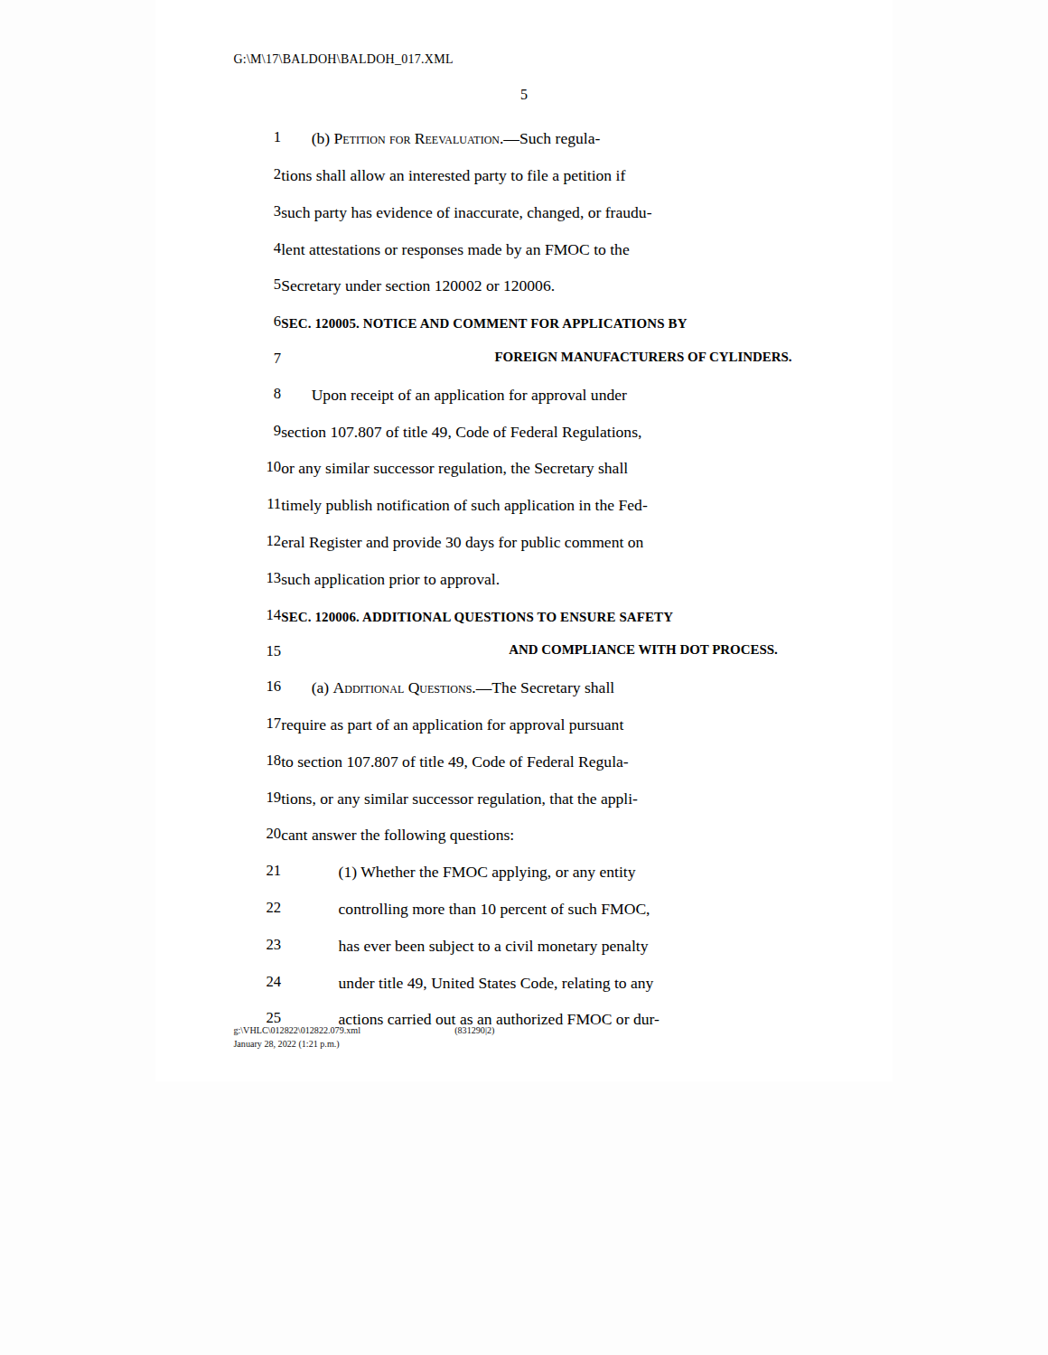G:\M\17\BALDOH\BALDOH_017.XML
5
| 1 | (b) Petition for Reevaluation. —Such regula- |
| 2 | tions shall allow an interested party to file a petition if |
| 3 | such party has evidence of inaccurate, changed, or fraudu- |
| 4 | lent attestations or responses made by an FMOC to the |
| 5 | Secretary under section 120002 or 120006. |
| 6 | SEC. 120005. NOTICE AND COMMENT FOR APPLICATIONS BY |
| 7 | FOREIGN MANUFACTURERS OF CYLINDERS. |
| 8 | Upon receipt of an application for approval under |
| 9 | section 107.807 of title 49, Code of Federal Regulations, |
| 10 | or any similar successor regulation, the Secretary shall |
| 11 | timely publish notification of such application in the Fed- |
| 12 | eral Register and provide 30 days for public comment on |
| 13 | such application prior to approval. |
| 14 | SEC. 120006. ADDITIONAL QUESTIONS TO ENSURE SAFETY |
| 15 | AND COMPLIANCE WITH DOT PROCESS. |
| 16 | (a) Additional Questions. —The Secretary shall |
| 17 | require as part of an application for approval pursuant |
| 18 | to section 107.807 of title 49, Code of Federal Regula- |
| 19 | tions, or any similar successor regulation, that the appli- |
| 20 | cant answer the following questions: |
| 21 | (1) Whether the FMOC applying, or any entity |
| 22 | controlling more than 10 percent of such FMOC, |
| 23 | has ever been subject to a civil monetary penalty |
| 24 | under title 49, United States Code, relating to any |
| 25 | actions carried out as an authorized FMOC or dur- |
g:\VHLC\012822\012822.079.xml(831290|2)
January 28, 2022 (1:21 p.m.)